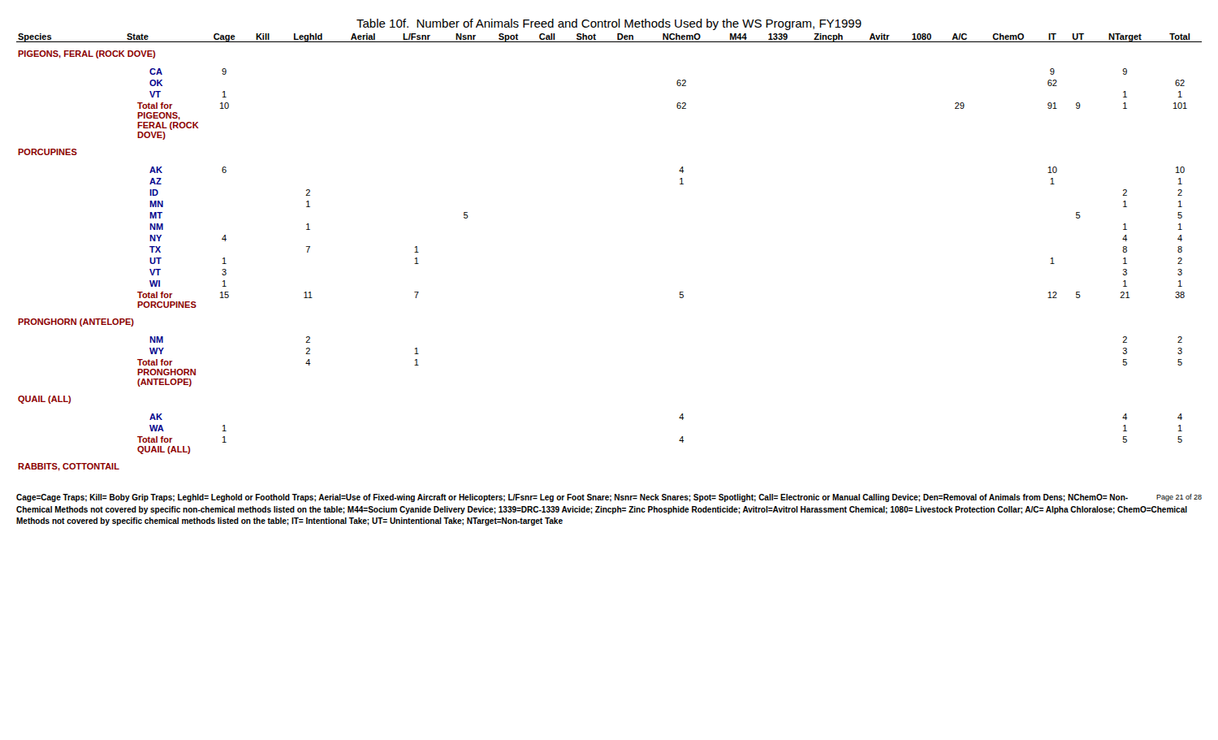Table 10f. Number of Animals Freed and Control Methods Used by the WS Program, FY1999
| Species | State | Cage | Kill | Leghld | Aerial | L/Fsnr | Nsnr | Spot | Call | Shot | Den | NChemO | M44 | 1339 | Zincph | Avitr | 1080 | A/C | ChemO | IT | UT | NTarget | Total |
| --- | --- | --- | --- | --- | --- | --- | --- | --- | --- | --- | --- | --- | --- | --- | --- | --- | --- | --- | --- | --- | --- | --- | --- |
| PIGEONS, FERAL (ROCK DOVE) |
| | CA | 9 | | | | | | | | | | | | | | | | | | 9 | | 9 |
| | OK | | | | | | | | | | | 62 | | | | | | | | 62 | | | 62 |
| | VT | 1 | | | | | | | | | | | | | | | | | | | | 1 | 1 |
| | Total for PIGEONS, FERAL (ROCK DOVE) | 10 | | | | | | | | | | 62 | | | | | | 29 | | 91 | 9 | 1 | 101 |
| PORCUPINES |
| | AK | 6 | | | | | | | | | | 4 | | | | | | | | 10 | | | 10 |
| | AZ | | | | | | | | | | | 1 | | | | | | | | 1 | | | 1 |
| | ID | | | 2 | | | | | | | | | | | | | | | | | | 2 | 2 |
| | MN | | | 1 | | | | | | | | | | | | | | | | | | 1 | 1 |
| | MT | | | | | | 5 | | | | | | | | | | | | | | 5 | | 5 |
| | NM | | | 1 | | | | | | | | | | | | | | | | | | 1 | 1 |
| | NY | 4 | | | | | | | | | | | | | | | | | | | | 4 | 4 |
| | TX | | | 7 | | 1 | | | | | | | | | | | | | | | | 8 | 8 |
| | UT | 1 | | | | 1 | | | | | | | | | | | | | | 1 | | 1 | 2 |
| | VT | 3 | | | | | | | | | | | | | | | | | | | | 3 | 3 |
| | WI | 1 | | | | | | | | | | | | | | | | | | | | 1 | 1 |
| | Total for PORCUPINES | 15 | | 11 | | 7 | | | | | | 5 | | | | | | | | 12 | 5 | 21 | 38 |
| PRONGHORN (ANTELOPE) |
| | NM | | | 2 | | | | | | | | | | | | | | | | | | 2 | 2 |
| | WY | | | 2 | | 1 | | | | | | | | | | | | | | | | 3 | 3 |
| | Total for PRONGHORN (ANTELOPE) | | | 4 | | 1 | | | | | | | | | | | | | | | | 5 | 5 |
| QUAIL (ALL) |
| | AK | | | | | | | | | | | 4 | | | | | | | | | | 4 | 4 |
| | WA | 1 | | | | | | | | | | | | | | | | | | | | 1 | 1 |
| | Total for QUAIL (ALL) | 1 | | | | | | | | | | 4 | | | | | | | | | | 5 | 5 |
| RABBITS, COTTONTAIL |
Page 21 of 28 Cage=Cage Traps; Kill= Boby Grip Traps; Leghld= Leghold or Foothold Traps; Aerial=Use of Fixed-wing Aircraft or Helicopters; L/Fsnr= Leg or Foot Snare; Nsnr= Neck Snares; Spot= Spotlight; Call= Electronic or Manual Calling Device; Den=Removal of Animals from Dens; NChemO= Non-Chemical Methods not covered by specific non-chemical methods listed on the table; M44=Socium Cyanide Delivery Device; 1339=DRC-1339 Avicide; Zincph= Zinc Phosphide Rodenticide; Avitrol=Avitrol Harassment Chemical; 1080= Livestock Protection Collar; A/C= Alpha Chloralose; ChemO=Chemical Methods not covered by specific chemical methods listed on the table; IT= Intentional Take; UT= Unintentional Take; NTarget=Non-target Take